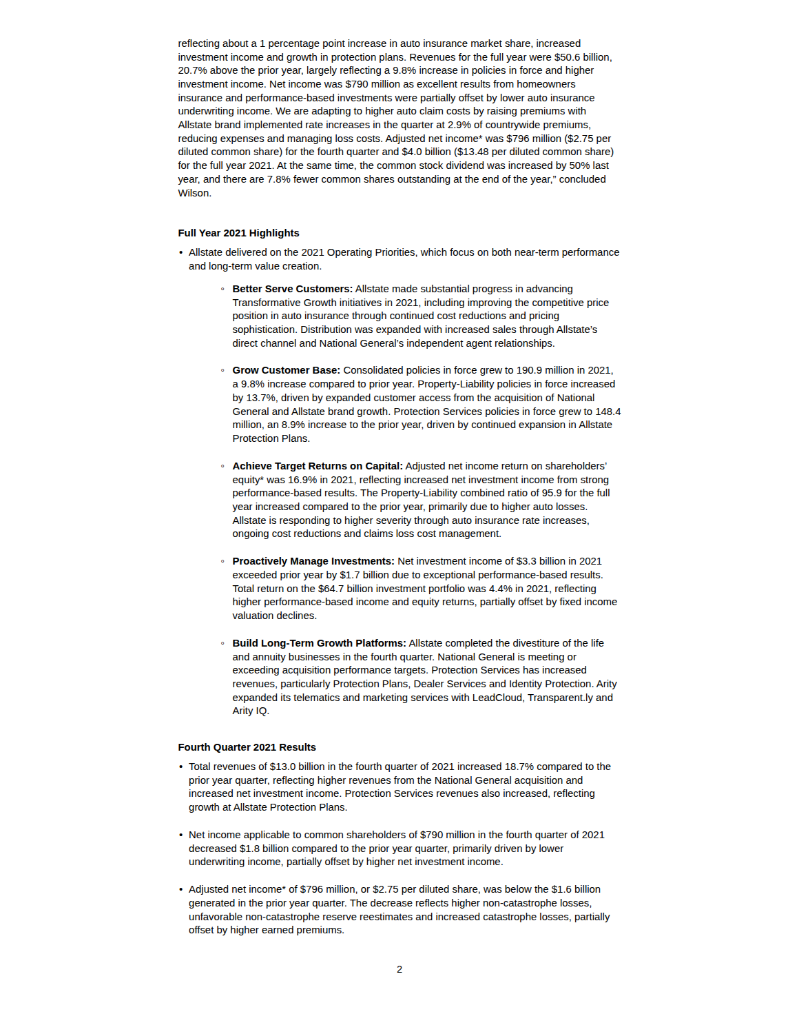reflecting about a 1 percentage point increase in auto insurance market share, increased investment income and growth in protection plans. Revenues for the full year were $50.6 billion, 20.7% above the prior year, largely reflecting a 9.8% increase in policies in force and higher investment income. Net income was $790 million as excellent results from homeowners insurance and performance-based investments were partially offset by lower auto insurance underwriting income. We are adapting to higher auto claim costs by raising premiums with Allstate brand implemented rate increases in the quarter at 2.9% of countrywide premiums, reducing expenses and managing loss costs. Adjusted net income* was $796 million ($2.75 per diluted common share) for the fourth quarter and $4.0 billion ($13.48 per diluted common share) for the full year 2021. At the same time, the common stock dividend was increased by 50% last year, and there are 7.8% fewer common shares outstanding at the end of the year,” concluded Wilson.
Full Year 2021 Highlights
Allstate delivered on the 2021 Operating Priorities, which focus on both near-term performance and long-term value creation.
Better Serve Customers: Allstate made substantial progress in advancing Transformative Growth initiatives in 2021, including improving the competitive price position in auto insurance through continued cost reductions and pricing sophistication. Distribution was expanded with increased sales through Allstate’s direct channel and National General’s independent agent relationships.
Grow Customer Base: Consolidated policies in force grew to 190.9 million in 2021, a 9.8% increase compared to prior year. Property-Liability policies in force increased by 13.7%, driven by expanded customer access from the acquisition of National General and Allstate brand growth. Protection Services policies in force grew to 148.4 million, an 8.9% increase to the prior year, driven by continued expansion in Allstate Protection Plans.
Achieve Target Returns on Capital: Adjusted net income return on shareholders’ equity* was 16.9% in 2021, reflecting increased net investment income from strong performance-based results. The Property-Liability combined ratio of 95.9 for the full year increased compared to the prior year, primarily due to higher auto losses. Allstate is responding to higher severity through auto insurance rate increases, ongoing cost reductions and claims loss cost management.
Proactively Manage Investments: Net investment income of $3.3 billion in 2021 exceeded prior year by $1.7 billion due to exceptional performance-based results. Total return on the $64.7 billion investment portfolio was 4.4% in 2021, reflecting higher performance-based income and equity returns, partially offset by fixed income valuation declines.
Build Long-Term Growth Platforms: Allstate completed the divestiture of the life and annuity businesses in the fourth quarter. National General is meeting or exceeding acquisition performance targets. Protection Services has increased revenues, particularly Protection Plans, Dealer Services and Identity Protection. Arity expanded its telematics and marketing services with LeadCloud, Transparent.ly and Arity IQ.
Fourth Quarter 2021 Results
Total revenues of $13.0 billion in the fourth quarter of 2021 increased 18.7% compared to the prior year quarter, reflecting higher revenues from the National General acquisition and increased net investment income. Protection Services revenues also increased, reflecting growth at Allstate Protection Plans.
Net income applicable to common shareholders of $790 million in the fourth quarter of 2021 decreased $1.8 billion compared to the prior year quarter, primarily driven by lower underwriting income, partially offset by higher net investment income.
Adjusted net income* of $796 million, or $2.75 per diluted share, was below the $1.6 billion generated in the prior year quarter. The decrease reflects higher non-catastrophe losses, unfavorable non-catastrophe reserve reestimates and increased catastrophe losses, partially offset by higher earned premiums.
2